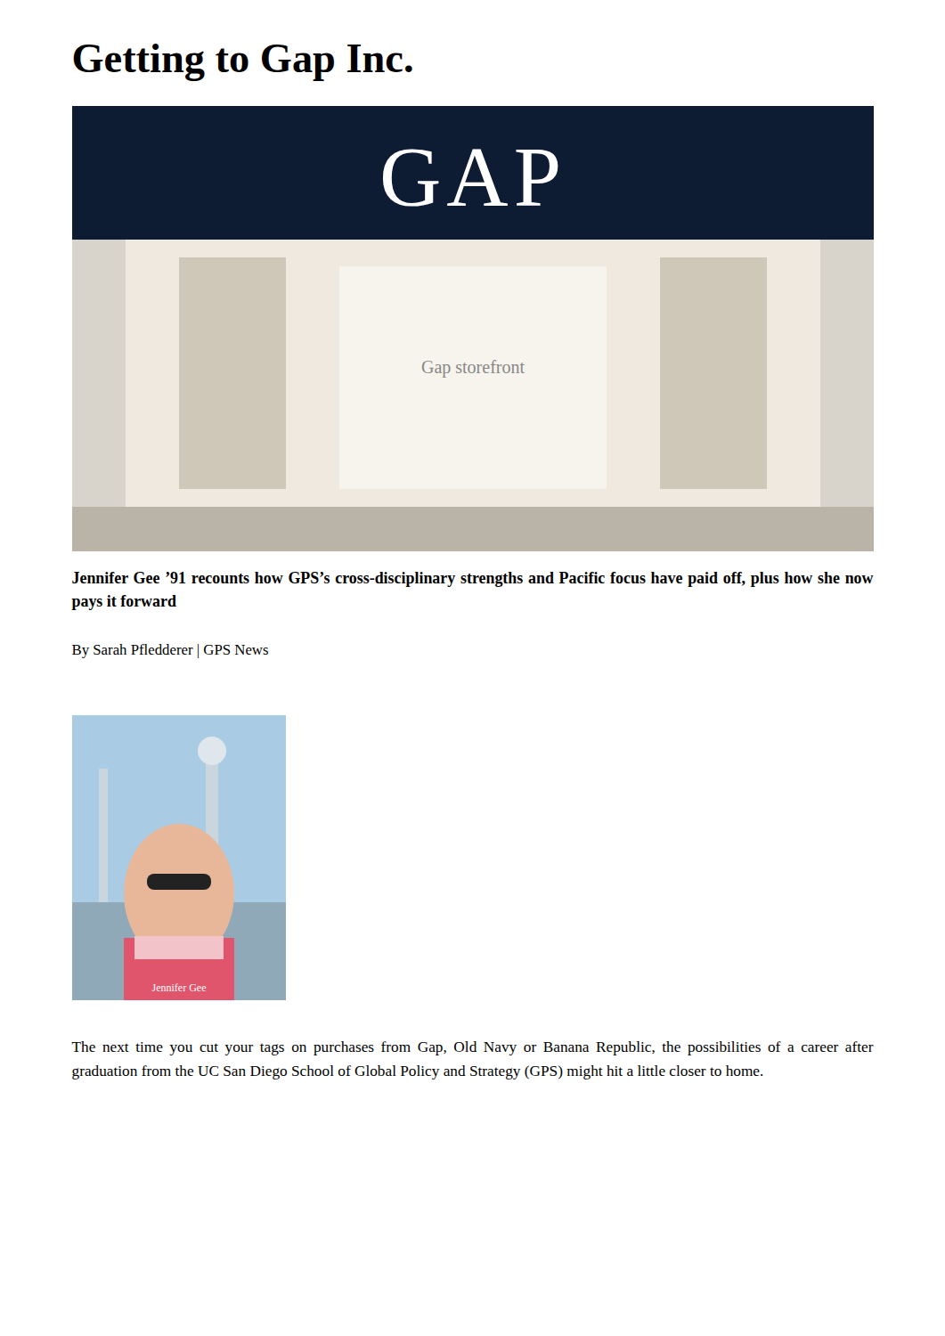Getting to Gap Inc.
Jennifer Gee ’91 recounts how GPS’s cross-disciplinary strengths and Pacific focus have paid off, plus how she now pays it forward
By Sarah Pfledderer | GPS News
The next time you cut your tags on purchases from Gap, Old Navy or Banana Republic, the possibilities of a career after graduation from the UC San Diego School of Global Policy and Strategy (GPS) might hit a little closer to home.